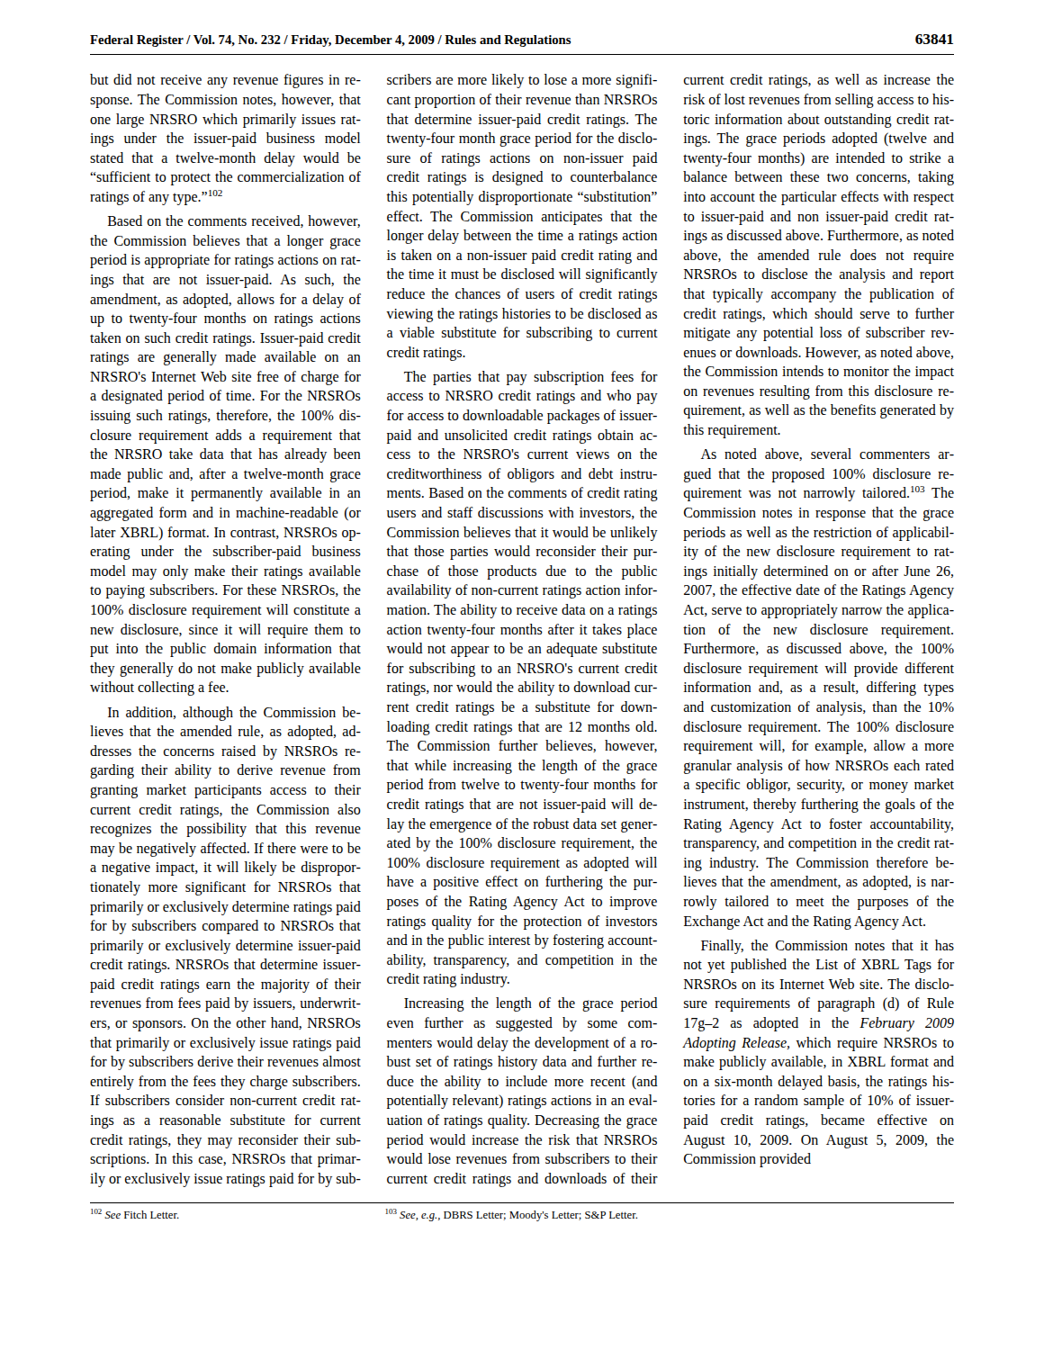Federal Register / Vol. 74, No. 232 / Friday, December 4, 2009 / Rules and Regulations 63841
but did not receive any revenue figures in response. The Commission notes, however, that one large NRSRO which primarily issues ratings under the issuer-paid business model stated that a twelve-month delay would be “sufficient to protect the commercialization of ratings of any type.”102
Based on the comments received, however, the Commission believes that a longer grace period is appropriate for ratings actions on ratings that are not issuer-paid. As such, the amendment, as adopted, allows for a delay of up to twenty-four months on ratings actions taken on such credit ratings. Issuer-paid credit ratings are generally made available on an NRSRO's Internet Web site free of charge for a designated period of time. For the NRSROs issuing such ratings, therefore, the 100% disclosure requirement adds a requirement that the NRSRO take data that has already been made public and, after a twelve-month grace period, make it permanently available in an aggregated form and in machine-readable (or later XBRL) format. In contrast, NRSROs operating under the subscriber-paid business model may only make their ratings available to paying subscribers. For these NRSROs, the 100% disclosure requirement will constitute a new disclosure, since it will require them to put into the public domain information that they generally do not make publicly available without collecting a fee.
In addition, although the Commission believes that the amended rule, as adopted, addresses the concerns raised by NRSROs regarding their ability to derive revenue from granting market participants access to their current credit ratings, the Commission also recognizes the possibility that this revenue may be negatively affected. If there were to be a negative impact, it will likely be disproportionately more significant for NRSROs that primarily or exclusively determine ratings paid for by subscribers compared to NRSROs that primarily or exclusively determine issuer-paid credit ratings. NRSROs that determine issuer-paid credit ratings earn the majority of their revenues from fees paid by issuers, underwriters, or sponsors. On the other hand, NRSROs that primarily or exclusively issue ratings paid for by subscribers derive their revenues almost entirely from the fees they charge subscribers. If subscribers consider non-current credit ratings as a reasonable substitute for current credit ratings, they may reconsider their subscriptions. In this case, NRSROs that primarily or exclusively issue ratings paid for by subscribers are more likely to lose a more significant proportion of their revenue than NRSROs that determine issuer-paid credit ratings. The twenty-four month grace period for the disclosure of ratings actions on non-issuer paid credit ratings is designed to counterbalance this potentially disproportionate “substitution” effect. The Commission anticipates that the longer delay between the time a ratings action is taken on a non-issuer paid credit rating and the time it must be disclosed will significantly reduce the chances of users of credit ratings viewing the ratings histories to be disclosed as a viable substitute for subscribing to current credit ratings.
The parties that pay subscription fees for access to NRSRO credit ratings and who pay for access to downloadable packages of issuer-paid and unsolicited credit ratings obtain access to the NRSRO's current views on the creditworthiness of obligors and debt instruments. Based on the comments of credit rating users and staff discussions with investors, the Commission believes that it would be unlikely that those parties would reconsider their purchase of those products due to the public availability of non-current ratings action information. The ability to receive data on a ratings action twenty-four months after it takes place would not appear to be an adequate substitute for subscribing to an NRSRO's current credit ratings, nor would the ability to download current credit ratings be a substitute for downloading credit ratings that are 12 months old. The Commission further believes, however, that while increasing the length of the grace period from twelve to twenty-four months for credit ratings that are not issuer-paid will delay the emergence of the robust data set generated by the 100% disclosure requirement, the 100% disclosure requirement as adopted will have a positive effect on furthering the purposes of the Rating Agency Act to improve ratings quality for the protection of investors and in the public interest by fostering accountability, transparency, and competition in the credit rating industry.
Increasing the length of the grace period even further as suggested by some commenters would delay the development of a robust set of ratings history data and further reduce the ability to include more recent (and potentially relevant) ratings actions in an evaluation of ratings quality. Decreasing the grace period would increase the risk that NRSROs would lose revenues from subscribers to their current credit ratings and downloads of their current credit ratings, as well as increase the risk of lost revenues from selling access to historic information about outstanding credit ratings. The grace periods adopted (twelve and twenty-four months) are intended to strike a balance between these two concerns, taking into account the particular effects with respect to issuer-paid and non issuer-paid credit ratings as discussed above. Furthermore, as noted above, the amended rule does not require NRSROs to disclose the analysis and report that typically accompany the publication of credit ratings, which should serve to further mitigate any potential loss of subscriber revenues or downloads. However, as noted above, the Commission intends to monitor the impact on revenues resulting from this disclosure requirement, as well as the benefits generated by this requirement.
As noted above, several commenters argued that the proposed 100% disclosure requirement was not narrowly tailored.103 The Commission notes in response that the grace periods as well as the restriction of applicability of the new disclosure requirement to ratings initially determined on or after June 26, 2007, the effective date of the Ratings Agency Act, serve to appropriately narrow the application of the new disclosure requirement. Furthermore, as discussed above, the 100% disclosure requirement will provide different information and, as a result, differing types and customization of analysis, than the 10% disclosure requirement. The 100% disclosure requirement will, for example, allow a more granular analysis of how NRSROs each rated a specific obligor, security, or money market instrument, thereby furthering the goals of the Rating Agency Act to foster accountability, transparency, and competition in the credit rating industry. The Commission therefore believes that the amendment, as adopted, is narrowly tailored to meet the purposes of the Exchange Act and the Rating Agency Act.
Finally, the Commission notes that it has not yet published the List of XBRL Tags for NRSROs on its Internet Web site. The disclosure requirements of paragraph (d) of Rule 17g–2 as adopted in the February 2009 Adopting Release, which require NRSROs to make publicly available, in XBRL format and on a six-month delayed basis, the ratings histories for a random sample of 10% of issuer-paid credit ratings, became effective on August 10, 2009. On August 5, 2009, the Commission provided
102 See Fitch Letter.
103 See, e.g., DBRS Letter; Moody's Letter; S&P Letter.